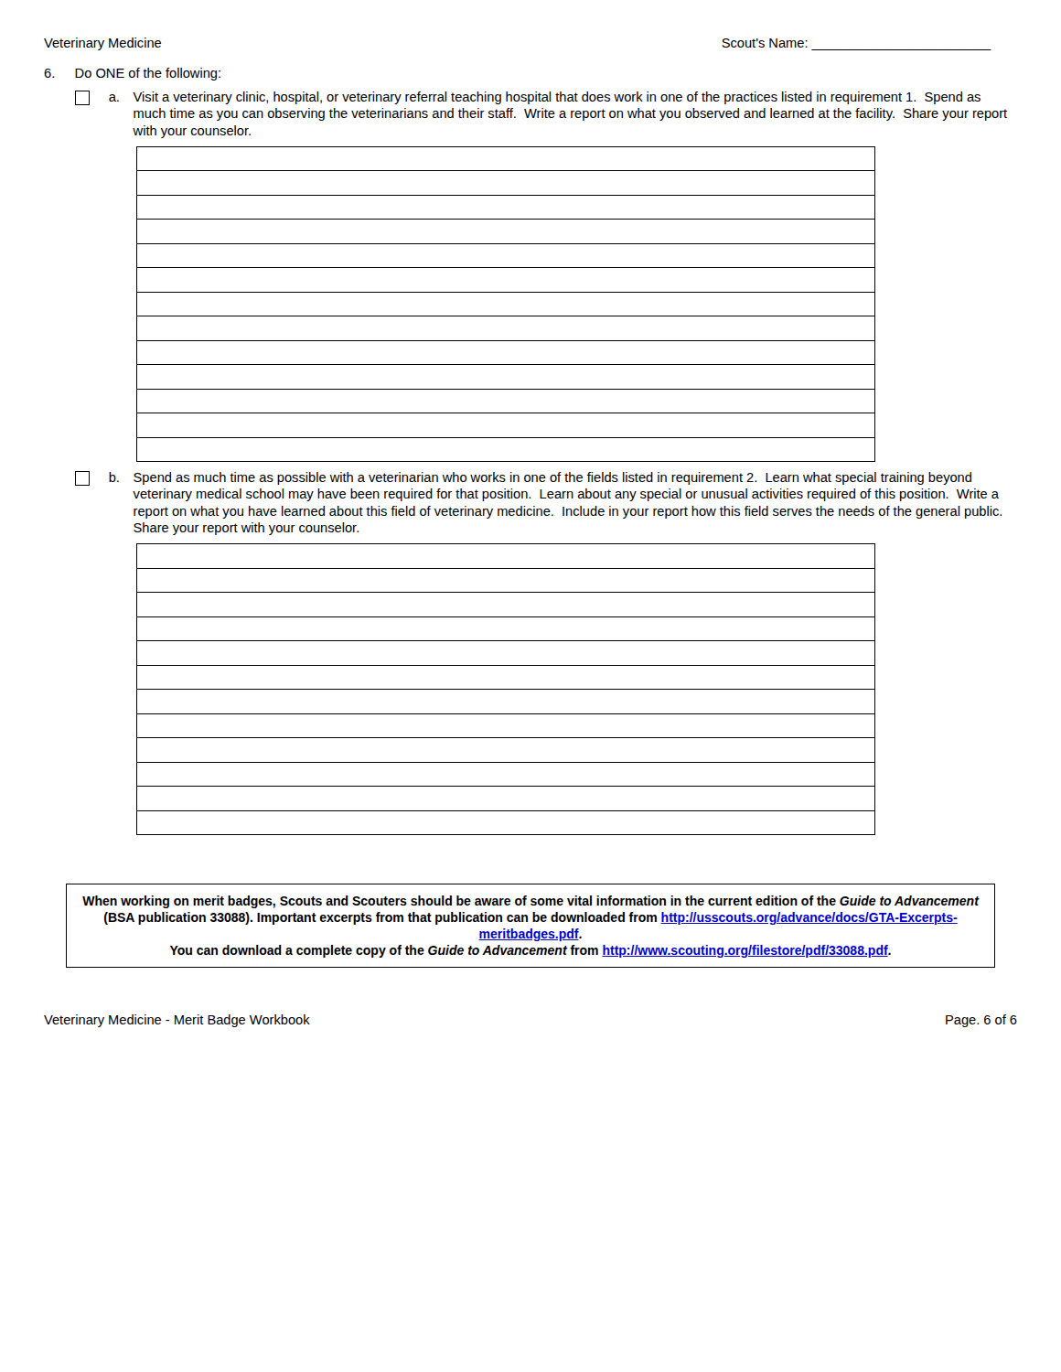Veterinary Medicine
Scout's Name: ________________________
6.
Do ONE of the following:
a.
Visit a veterinary clinic, hospital, or veterinary referral teaching hospital that does work in one of the practices listed in requirement 1. Spend as much time as you can observing the veterinarians and their staff. Write a report on what you observed and learned at the facility. Share your report with your counselor.
b.
Spend as much time as possible with a veterinarian who works in one of the fields listed in requirement 2. Learn what special training beyond veterinary medical school may have been required for that position. Learn about any special or unusual activities required of this position. Write a report on what you have learned about this field of veterinary medicine. Include in your report how this field serves the needs of the general public. Share your report with your counselor.
When working on merit badges, Scouts and Scouters should be aware of some vital information in the current edition of the Guide to Advancement (BSA publication 33088). Important excerpts from that publication can be downloaded from http://usscouts.org/advance/docs/GTA-Excerpts-meritbadges.pdf.
You can download a complete copy of the Guide to Advancement from http://www.scouting.org/filestore/pdf/33088.pdf.
Veterinary Medicine - Merit Badge Workbook
Page. 6 of 6